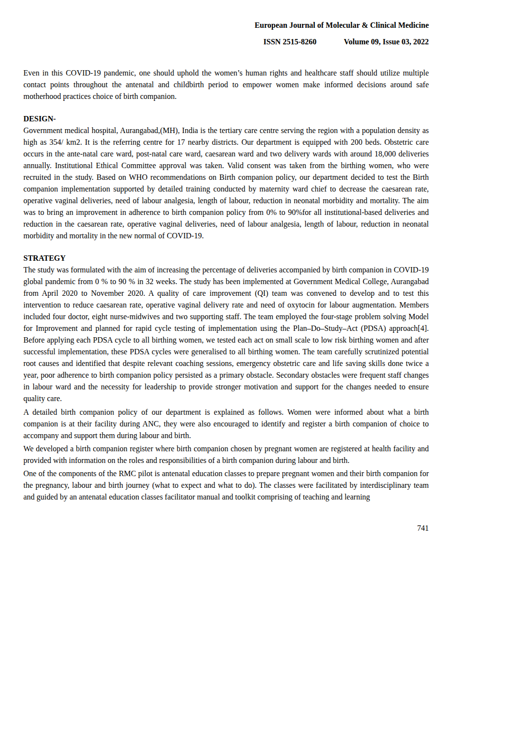European Journal of Molecular & Clinical Medicine
ISSN 2515-8260 Volume 09, Issue 03, 2022
Even in this COVID-19 pandemic, one should uphold the women’s human rights and healthcare staff should utilize multiple contact points throughout the antenatal and childbirth period to empower women make informed decisions around safe motherhood practices choice of birth companion.
DESIGN-
Government medical hospital, Aurangabad,(MH), India is the tertiary care centre serving the region with a population density as high as 354/ km2. It is the referring centre for 17 nearby districts. Our department is equipped with 200 beds. Obstetric care occurs in the ante-natal care ward, post-natal care ward, caesarean ward and two delivery wards with around 18,000 deliveries annually. Institutional Ethical Committee approval was taken. Valid consent was taken from the birthing women, who were recruited in the study. Based on WHO recommendations on Birth companion policy, our department decided to test the Birth companion implementation supported by detailed training conducted by maternity ward chief to decrease the caesarean rate, operative vaginal deliveries, need of labour analgesia, length of labour, reduction in neonatal morbidity and mortality. The aim was to bring an improvement in adherence to birth companion policy from 0% to 90%for all institutional-based deliveries and reduction in the caesarean rate, operative vaginal deliveries, need of labour analgesia, length of labour, reduction in neonatal morbidity and mortality in the new normal of COVID-19.
STRATEGY
The study was formulated with the aim of increasing the percentage of deliveries accompanied by birth companion in COVID-19 global pandemic from 0 % to 90 % in 32 weeks. The study has been implemented at Government Medical College, Aurangabad from April 2020 to November 2020. A quality of care improvement (QI) team was convened to develop and to test this intervention to reduce caesarean rate, operative vaginal delivery rate and need of oxytocin for labour augmentation. Members included four doctor, eight nurse-midwives and two supporting staff. The team employed the four-stage problem solving Model for Improvement and planned for rapid cycle testing of implementation using the Plan–Do–Study–Act (PDSA) approach[4]. Before applying each PDSA cycle to all birthing women, we tested each act on small scale to low risk birthing women and after successful implementation, these PDSA cycles were generalised to all birthing women. The team carefully scrutinized potential root causes and identified that despite relevant coaching sessions, emergency obstetric care and life saving skills done twice a year, poor adherence to birth companion policy persisted as a primary obstacle. Secondary obstacles were frequent staff changes in labour ward and the necessity for leadership to provide stronger motivation and support for the changes needed to ensure quality care.
A detailed birth companion policy of our department is explained as follows. Women were informed about what a birth companion is at their facility during ANC, they were also encouraged to identify and register a birth companion of choice to accompany and support them during labour and birth.
We developed a birth companion register where birth companion chosen by pregnant women are registered at health facility and provided with information on the roles and responsibilities of a birth companion during labour and birth.
One of the components of the RMC pilot is antenatal education classes to prepare pregnant women and their birth companion for the pregnancy, labour and birth journey (what to expect and what to do). The classes were facilitated by interdisciplinary team and guided by an antenatal education classes facilitator manual and toolkit comprising of teaching and learning
741